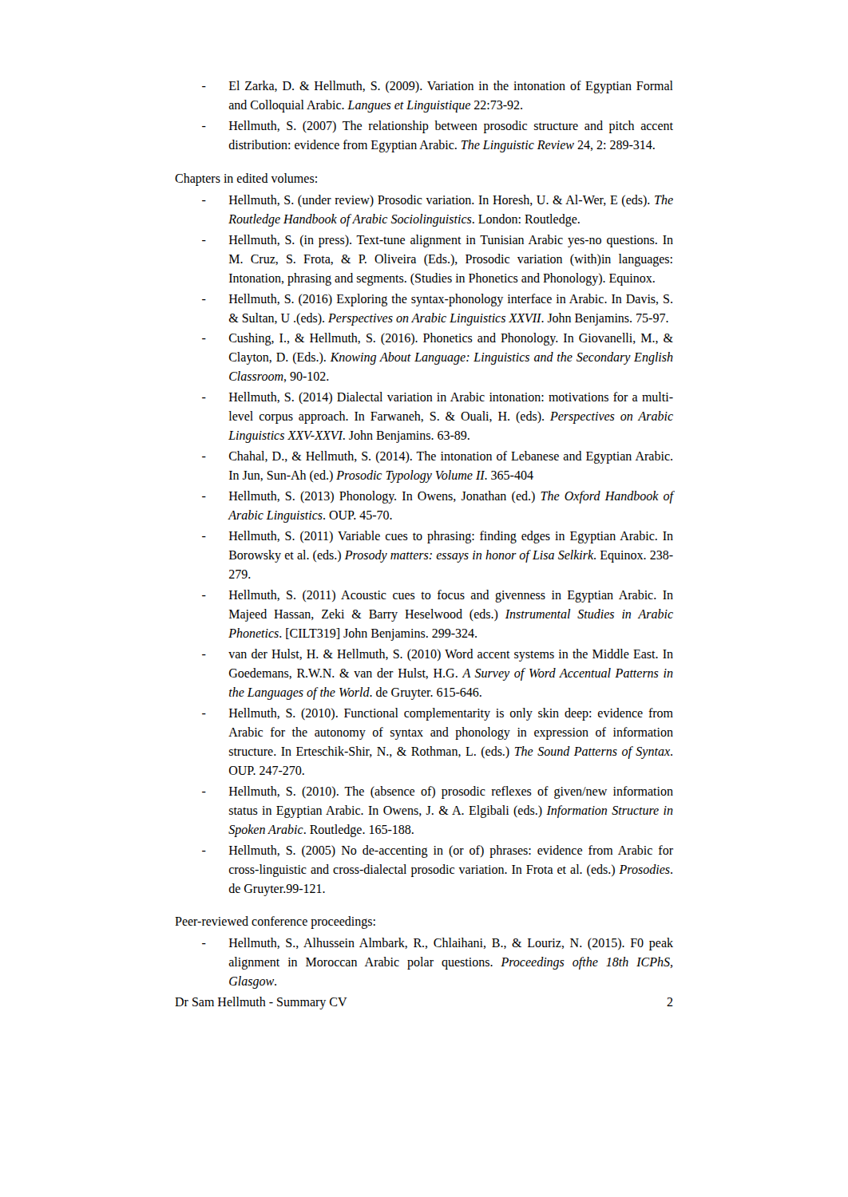El Zarka, D. & Hellmuth, S. (2009). Variation in the intonation of Egyptian Formal and Colloquial Arabic. Langues et Linguistique 22:73-92.
Hellmuth, S. (2007) The relationship between prosodic structure and pitch accent distribution: evidence from Egyptian Arabic. The Linguistic Review 24, 2: 289-314.
Chapters in edited volumes:
Hellmuth, S. (under review) Prosodic variation. In Horesh, U. & Al-Wer, E (eds). The Routledge Handbook of Arabic Sociolinguistics. London: Routledge.
Hellmuth, S. (in press). Text-tune alignment in Tunisian Arabic yes-no questions. In M. Cruz, S. Frota, & P. Oliveira (Eds.), Prosodic variation (with)in languages: Intonation, phrasing and segments. (Studies in Phonetics and Phonology). Equinox.
Hellmuth, S. (2016) Exploring the syntax-phonology interface in Arabic. In Davis, S. & Sultan, U .(eds). Perspectives on Arabic Linguistics XXVII. John Benjamins. 75-97.
Cushing, I., & Hellmuth, S. (2016). Phonetics and Phonology. In Giovanelli, M., & Clayton, D. (Eds.). Knowing About Language: Linguistics and the Secondary English Classroom, 90-102.
Hellmuth, S. (2014) Dialectal variation in Arabic intonation: motivations for a multi-level corpus approach. In Farwaneh, S. & Ouali, H. (eds). Perspectives on Arabic Linguistics XXV-XXVI. John Benjamins. 63-89.
Chahal, D., & Hellmuth, S. (2014). The intonation of Lebanese and Egyptian Arabic. In Jun, Sun-Ah (ed.) Prosodic Typology Volume II. 365-404
Hellmuth, S. (2013) Phonology. In Owens, Jonathan (ed.) The Oxford Handbook of Arabic Linguistics. OUP. 45-70.
Hellmuth, S. (2011) Variable cues to phrasing: finding edges in Egyptian Arabic. In Borowsky et al. (eds.) Prosody matters: essays in honor of Lisa Selkirk. Equinox. 238-279.
Hellmuth, S. (2011) Acoustic cues to focus and givenness in Egyptian Arabic. In Majeed Hassan, Zeki & Barry Heselwood (eds.) Instrumental Studies in Arabic Phonetics. [CILT319] John Benjamins. 299-324.
van der Hulst, H. & Hellmuth, S. (2010) Word accent systems in the Middle East. In Goedemans, R.W.N. & van der Hulst, H.G. A Survey of Word Accentual Patterns in the Languages of the World. de Gruyter. 615-646.
Hellmuth, S. (2010). Functional complementarity is only skin deep: evidence from Arabic for the autonomy of syntax and phonology in expression of information structure. In Erteschik-Shir, N., & Rothman, L. (eds.) The Sound Patterns of Syntax. OUP. 247-270.
Hellmuth, S. (2010). The (absence of) prosodic reflexes of given/new information status in Egyptian Arabic. In Owens, J. & A. Elgibali (eds.) Information Structure in Spoken Arabic. Routledge. 165-188.
Hellmuth, S. (2005) No de-accenting in (or of) phrases: evidence from Arabic for cross-linguistic and cross-dialectal prosodic variation. In Frota et al. (eds.) Prosodies. de Gruyter.99-121.
Peer-reviewed conference proceedings:
Hellmuth, S., Alhussein Almbark, R., Chlaihani, B., & Louriz, N. (2015). F0 peak alignment in Moroccan Arabic polar questions. Proceedings ofthe 18th ICPhS, Glasgow.
Dr Sam Hellmuth - Summary CV 2